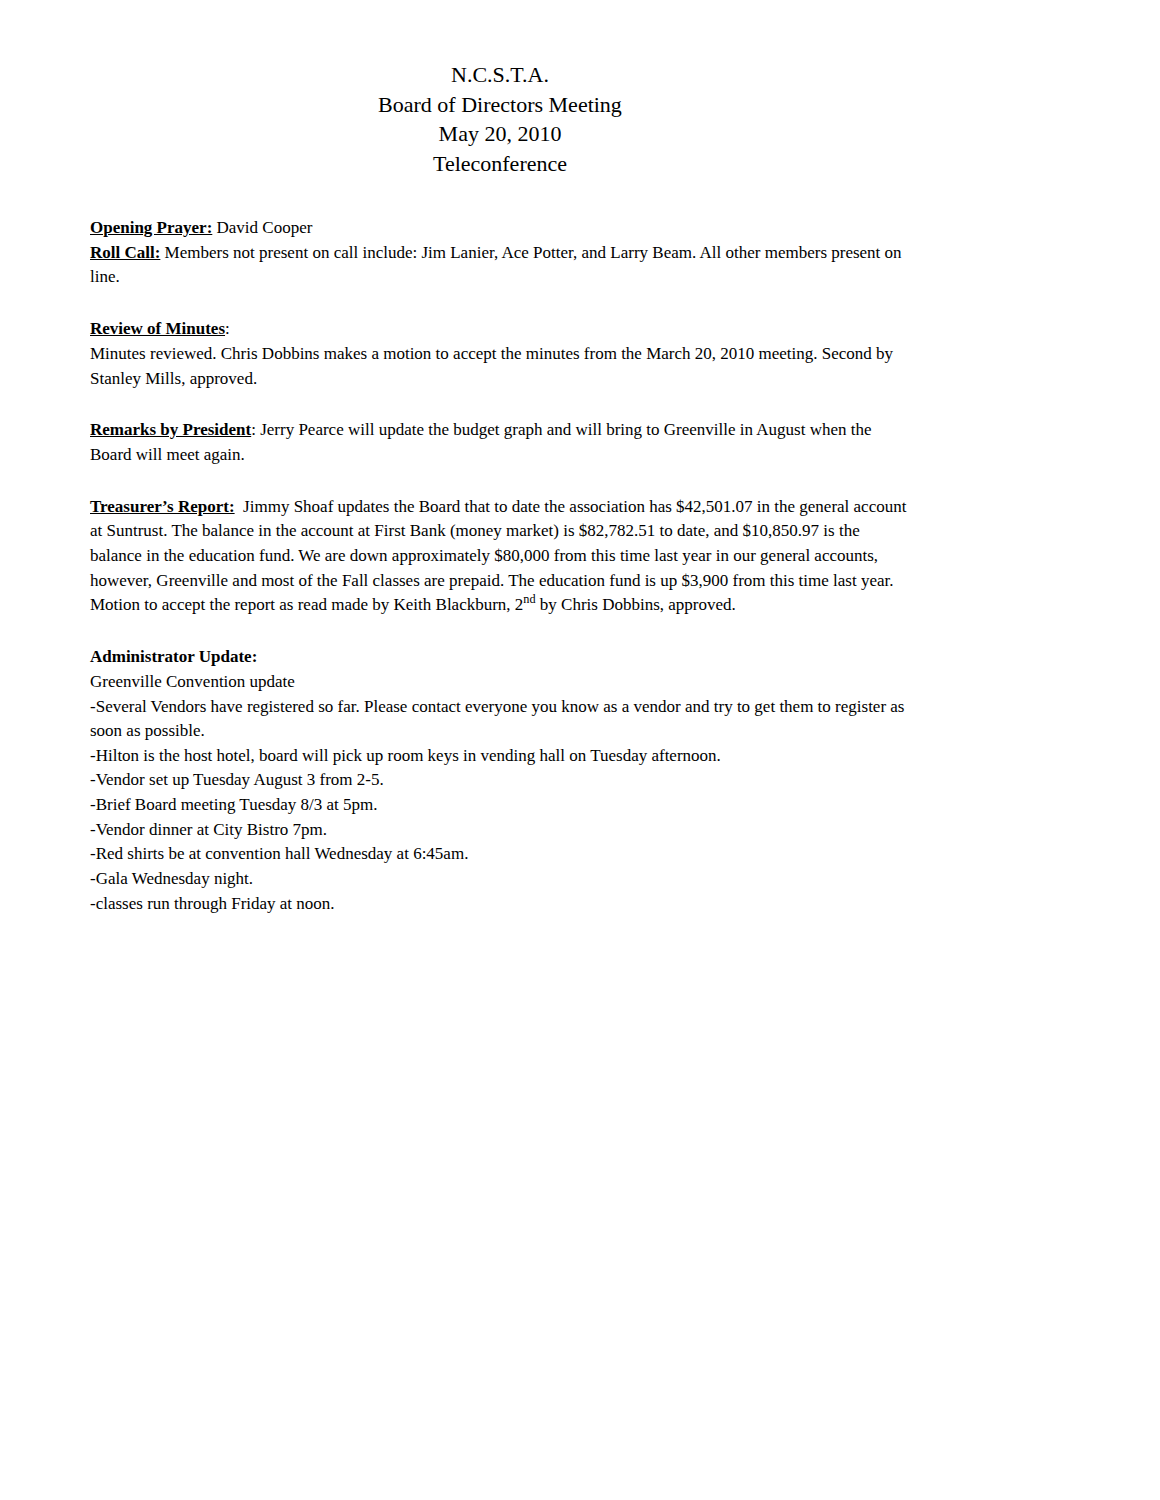N.C.S.T.A.
Board of Directors Meeting
May 20, 2010
Teleconference
Opening Prayer:
David Cooper
Roll Call:
Members not present on call include: Jim Lanier, Ace Potter, and Larry Beam. All other members present on line.
Review of Minutes
:
Minutes reviewed. Chris Dobbins makes a motion to accept the minutes from the March 20, 2010 meeting. Second by Stanley Mills, approved.
Remarks by President
: Jerry Pearce will update the budget graph and will bring to Greenville in August when the Board will meet again.
Treasurer’s Report:
Jimmy Shoaf updates the Board that to date the association has $42,501.07 in the general account at Suntrust. The balance in the account at First Bank (money market) is $82,782.51 to date, and $10,850.97 is the balance in the education fund. We are down approximately $80,000 from this time last year in our general accounts, however, Greenville and most of the Fall classes are prepaid. The education fund is up $3,900 from this time last year. Motion to accept the report as read made by Keith Blackburn, 2nd by Chris Dobbins, approved.
Administrator Update:
Greenville Convention update
Several Vendors have registered so far. Please contact everyone you know as a vendor and try to get them to register as soon as possible.
Hilton is the host hotel, board will pick up room keys in vending hall on Tuesday afternoon.
Vendor set up Tuesday August 3 from 2-5.
Brief Board meeting Tuesday 8/3 at 5pm.
Vendor dinner at City Bistro 7pm.
Red shirts be at convention hall Wednesday at 6:45am.
Gala Wednesday night.
classes run through Friday at noon.